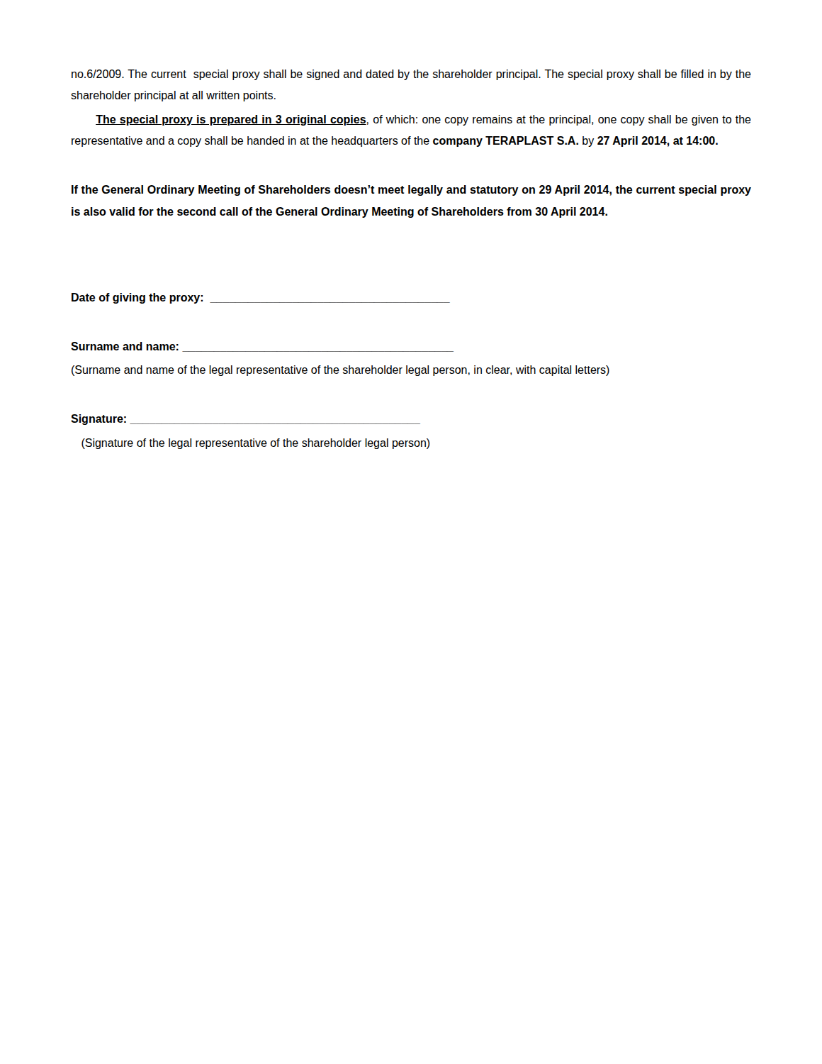no.6/2009. The current special proxy shall be signed and dated by the shareholder principal. The special proxy shall be filled in by the shareholder principal at all written points.
The special proxy is prepared in 3 original copies, of which: one copy remains at the principal, one copy shall be given to the representative and a copy shall be handed in at the headquarters of the company TERAPLAST S.A. by 27 April 2014, at 14:00.
If the General Ordinary Meeting of Shareholders doesn’t meet legally and statutory on 29 April 2014, the current special proxy is also valid for the second call of the General Ordinary Meeting of Shareholders from 30 April 2014.
Date of giving the proxy: ______________________________________
Surname and name: ___________________________________________
(Surname and name of the legal representative of the shareholder legal person, in clear, with capital letters)
Signature: ______________________________________________
(Signature of the legal representative of the shareholder legal person)